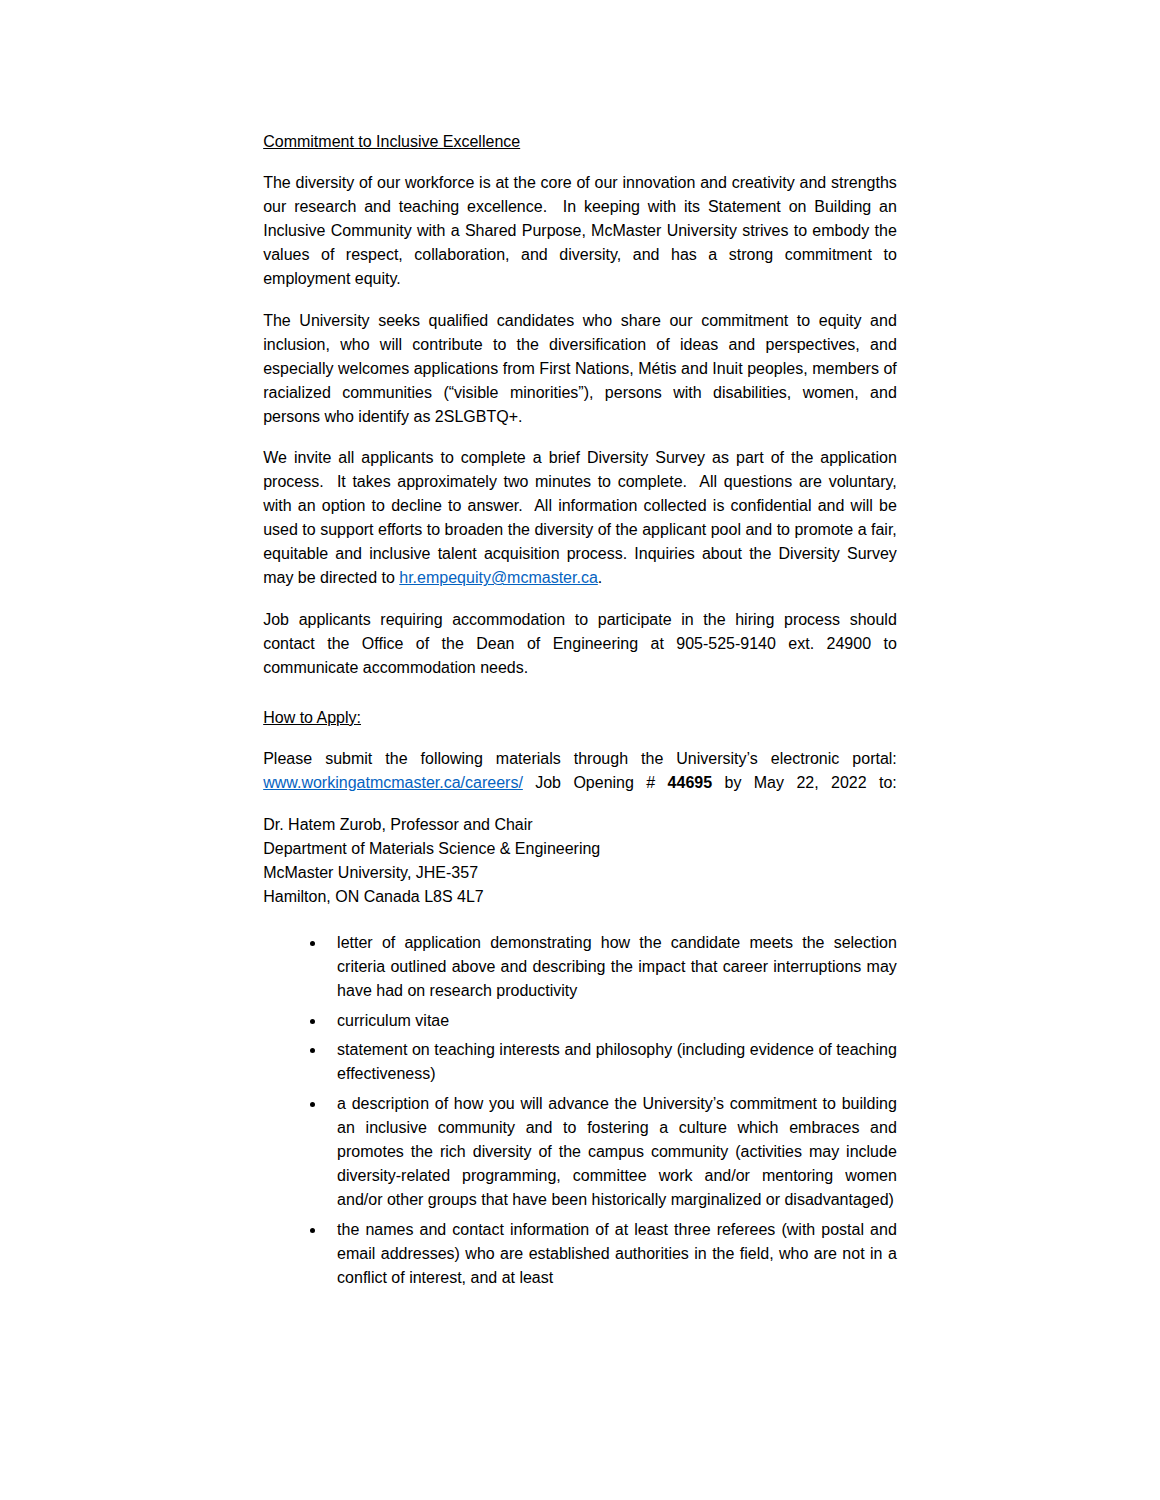Commitment to Inclusive Excellence
The diversity of our workforce is at the core of our innovation and creativity and strengths our research and teaching excellence. In keeping with its Statement on Building an Inclusive Community with a Shared Purpose, McMaster University strives to embody the values of respect, collaboration, and diversity, and has a strong commitment to employment equity.
The University seeks qualified candidates who share our commitment to equity and inclusion, who will contribute to the diversification of ideas and perspectives, and especially welcomes applications from First Nations, Métis and Inuit peoples, members of racialized communities (“visible minorities”), persons with disabilities, women, and persons who identify as 2SLGBTQ+.
We invite all applicants to complete a brief Diversity Survey as part of the application process. It takes approximately two minutes to complete. All questions are voluntary, with an option to decline to answer. All information collected is confidential and will be used to support efforts to broaden the diversity of the applicant pool and to promote a fair, equitable and inclusive talent acquisition process. Inquiries about the Diversity Survey may be directed to hr.empequity@mcmaster.ca.
Job applicants requiring accommodation to participate in the hiring process should contact the Office of the Dean of Engineering at 905-525-9140 ext. 24900 to communicate accommodation needs.
How to Apply:
Please submit the following materials through the University’s electronic portal: www.workingatmcmaster.ca/careers/ Job Opening # 44695 by May 22, 2022 to:
Dr. Hatem Zurob, Professor and Chair Department of Materials Science & Engineering McMaster University, JHE-357 Hamilton, ON Canada L8S 4L7
letter of application demonstrating how the candidate meets the selection criteria outlined above and describing the impact that career interruptions may have had on research productivity
curriculum vitae
statement on teaching interests and philosophy (including evidence of teaching effectiveness)
a description of how you will advance the University’s commitment to building an inclusive community and to fostering a culture which embraces and promotes the rich diversity of the campus community (activities may include diversity-related programming, committee work and/or mentoring women and/or other groups that have been historically marginalized or disadvantaged)
the names and contact information of at least three referees (with postal and email addresses) who are established authorities in the field, who are not in a conflict of interest, and at least